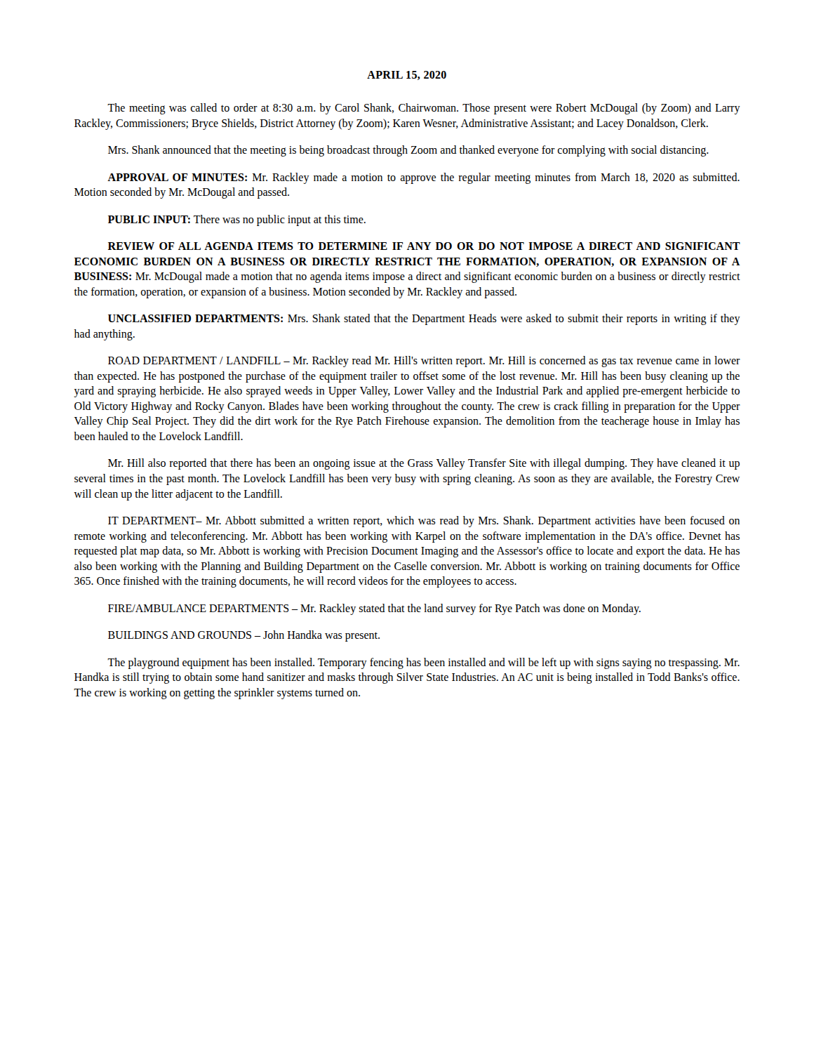APRIL 15, 2020
The meeting was called to order at 8:30 a.m. by Carol Shank, Chairwoman. Those present were Robert McDougal (by Zoom) and Larry Rackley, Commissioners; Bryce Shields, District Attorney (by Zoom); Karen Wesner, Administrative Assistant; and Lacey Donaldson, Clerk.
Mrs. Shank announced that the meeting is being broadcast through Zoom and thanked everyone for complying with social distancing.
APPROVAL OF MINUTES: Mr. Rackley made a motion to approve the regular meeting minutes from March 18, 2020 as submitted. Motion seconded by Mr. McDougal and passed.
PUBLIC INPUT: There was no public input at this time.
REVIEW OF ALL AGENDA ITEMS TO DETERMINE IF ANY DO OR DO NOT IMPOSE A DIRECT AND SIGNIFICANT ECONOMIC BURDEN ON A BUSINESS OR DIRECTLY RESTRICT THE FORMATION, OPERATION, OR EXPANSION OF A BUSINESS: Mr. McDougal made a motion that no agenda items impose a direct and significant economic burden on a business or directly restrict the formation, operation, or expansion of a business. Motion seconded by Mr. Rackley and passed.
UNCLASSIFIED DEPARTMENTS: Mrs. Shank stated that the Department Heads were asked to submit their reports in writing if they had anything.
ROAD DEPARTMENT / LANDFILL – Mr. Rackley read Mr. Hill's written report. Mr. Hill is concerned as gas tax revenue came in lower than expected. He has postponed the purchase of the equipment trailer to offset some of the lost revenue. Mr. Hill has been busy cleaning up the yard and spraying herbicide. He also sprayed weeds in Upper Valley, Lower Valley and the Industrial Park and applied pre-emergent herbicide to Old Victory Highway and Rocky Canyon. Blades have been working throughout the county. The crew is crack filling in preparation for the Upper Valley Chip Seal Project. They did the dirt work for the Rye Patch Firehouse expansion. The demolition from the teacherage house in Imlay has been hauled to the Lovelock Landfill.
Mr. Hill also reported that there has been an ongoing issue at the Grass Valley Transfer Site with illegal dumping. They have cleaned it up several times in the past month. The Lovelock Landfill has been very busy with spring cleaning. As soon as they are available, the Forestry Crew will clean up the litter adjacent to the Landfill.
IT DEPARTMENT– Mr. Abbott submitted a written report, which was read by Mrs. Shank. Department activities have been focused on remote working and teleconferencing. Mr. Abbott has been working with Karpel on the software implementation in the DA's office. Devnet has requested plat map data, so Mr. Abbott is working with Precision Document Imaging and the Assessor's office to locate and export the data. He has also been working with the Planning and Building Department on the Caselle conversion. Mr. Abbott is working on training documents for Office 365. Once finished with the training documents, he will record videos for the employees to access.
FIRE/AMBULANCE DEPARTMENTS – Mr. Rackley stated that the land survey for Rye Patch was done on Monday.
BUILDINGS AND GROUNDS – John Handka was present.
The playground equipment has been installed. Temporary fencing has been installed and will be left up with signs saying no trespassing. Mr. Handka is still trying to obtain some hand sanitizer and masks through Silver State Industries. An AC unit is being installed in Todd Banks's office. The crew is working on getting the sprinkler systems turned on.